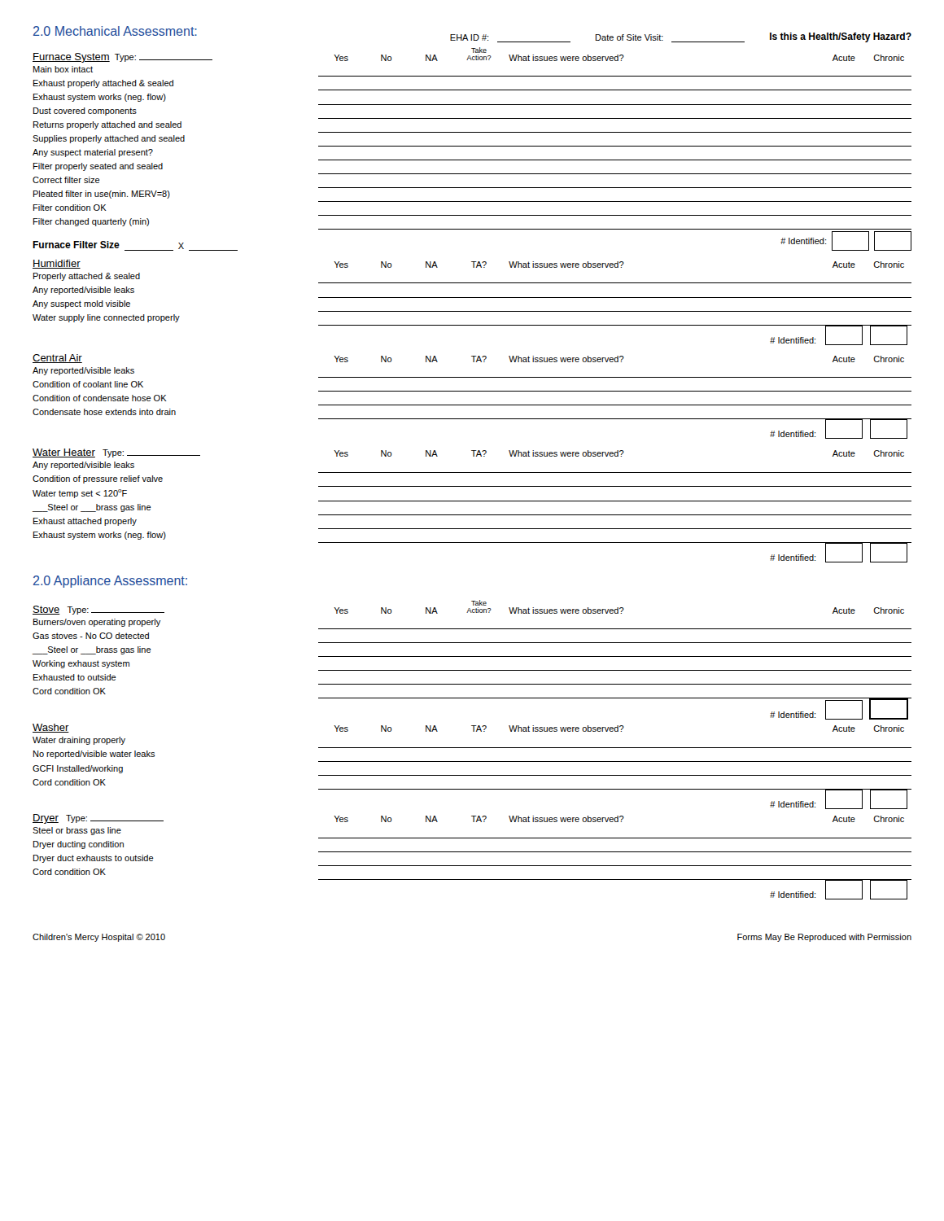2.0 Mechanical Assessment:
EHA ID #: Date of Site Visit: Is this a Health/Safety Hazard?
| Furnace System Type: | Yes | No | NA | Take Action? | What issues were observed? | Acute | Chronic |
| Main box intact | | | | | | | |
| Exhaust properly attached & sealed | | | | | | | |
| Exhaust system works (neg. flow) | | | | | | | |
| Dust covered components | | | | | | | |
| Returns properly attached and sealed | | | | | | | |
| Supplies properly attached and sealed | | | | | | | |
| Any suspect material present? | | | | | | | |
| Filter properly seated and sealed | | | | | | | |
| Correct filter size | | | | | | | |
| Pleated filter in use(min. MERV=8) | | | | | | | |
| Filter condition OK | | | | | | | |
| Filter changed quarterly (min) | | | | | | | |
Furnace Filter Size X
# Identified:
| Humidifier | Yes | No | NA | TA? | What issues were observed? | Acute | Chronic |
| Properly attached & sealed | | | | | | | |
| Any reported/visible leaks | | | | | | | |
| Any suspect mold visible | | | | | | | |
| Water supply line connected properly | | | | | | | |
| # Identified: | | |
| Central Air | Yes | No | NA | TA? | What issues were observed? | Acute | Chronic |
| Any reported/visible leaks | | | | | | | |
| Condition of coolant line OK | | | | | | | |
| Condition of condensate hose OK | | | | | | | |
| Condensate hose extends into drain | | | | | | | |
| # Identified: | | |
| Water Heater Type: | Yes | No | NA | TA? | What issues were observed? | Acute | Chronic |
| Any reported/visible leaks | | | | | | | |
| Condition of pressure relief valve | | | | | | | |
| Water temp set < 120 o F | | | | | | | |
| ___Steel or ___brass gas line | | | | | | | |
| Exhaust attached properly | | | | | | | |
| Exhaust system works (neg. flow) | | | | | | | |
| # Identified: | | |
2.0 Appliance Assessment:
| Stove Type: | Yes | No | NA | Take Action? | What issues were observed? | Acute | Chronic |
| Burners/oven operating properly | | | | | | | |
| Gas stoves - No CO detected | | | | | | | |
| ___Steel or ___brass gas line | | | | | | | |
| Working exhaust system | | | | | | | |
| Exhausted to outside | | | | | | | |
| Cord condition OK | | | | | | | |
| # Identified: | | |
| Washer | Yes | No | NA | TA? | What issues were observed? | Acute | Chronic |
| Water draining properly | | | | | | | |
| No reported/visible water leaks | | | | | | | |
| GCFI Installed/working | | | | | | | |
| Cord condition OK | | | | | | | |
| # Identified: | | |
| Dryer Type: | Yes | No | NA | TA? | What issues were observed? | Acute | Chronic |
| Steel or brass gas line | | | | | | | |
| Dryer ducting condition | | | | | | | |
| Dryer duct exhausts to outside | | | | | | | |
| Cord condition OK | | | | | | | |
| # Identified: | | |
Children's Mercy Hospital © 2010
Forms May Be Reproduced with Permission